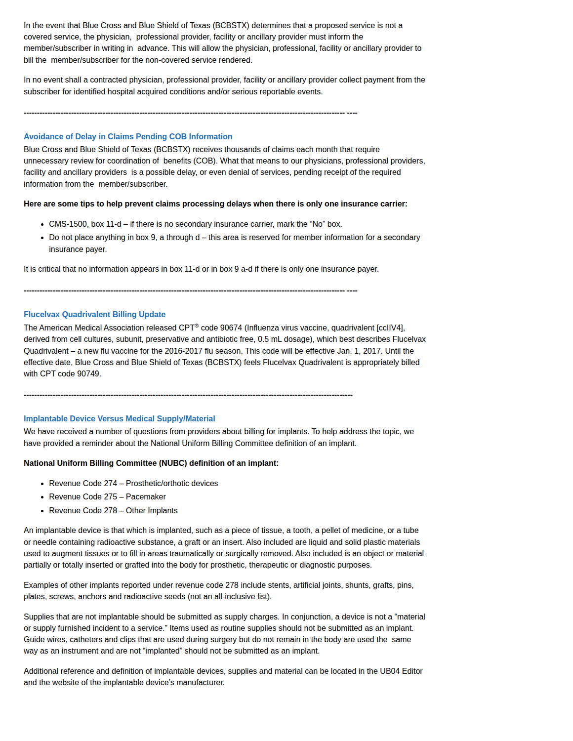In the event that Blue Cross and Blue Shield of Texas (BCBSTX) determines that a proposed service is not a covered service, the physician, professional provider, facility or ancillary provider must inform the member/subscriber in writing in advance. This will allow the physician, professional, facility or ancillary provider to bill the member/subscriber for the non-covered service rendered.
In no event shall a contracted physician, professional provider, facility or ancillary provider collect payment from the subscriber for identified hospital acquired conditions and/or serious reportable events.
-------------------------------------------------------------------------------------------------------------------------- ----
Avoidance of Delay in Claims Pending COB Information
Blue Cross and Blue Shield of Texas (BCBSTX) receives thousands of claims each month that require unnecessary review for coordination of benefits (COB). What that means to our physicians, professional providers, facility and ancillary providers is a possible delay, or even denial of services, pending receipt of the required information from the member/subscriber.
Here are some tips to help prevent claims processing delays when there is only one insurance carrier:
CMS-1500, box 11-d – if there is no secondary insurance carrier, mark the “No” box.
Do not place anything in box 9, a through d – this area is reserved for member information for a secondary insurance payer.
It is critical that no information appears in box 11-d or in box 9 a-d if there is only one insurance payer.
-------------------------------------------------------------------------------------------------------------------------- ----
Flucelvax Quadrivalent Billing Update
The American Medical Association released CPT® code 90674 (Influenza virus vaccine, quadrivalent [ccIIV4], derived from cell cultures, subunit, preservative and antibiotic free, 0.5 mL dosage), which best describes Flucelvax Quadrivalent – a new flu vaccine for the 2016-2017 flu season. This code will be effective Jan. 1, 2017. Until the effective date, Blue Cross and Blue Shield of Texas (BCBSTX) feels Flucelvax Quadrivalent is appropriately billed with CPT code 90749.
-----------------------------------------------------------------------------------------------------------------------------
Implantable Device Versus Medical Supply/Material
We have received a number of questions from providers about billing for implants. To help address the topic, we have provided a reminder about the National Uniform Billing Committee definition of an implant.
National Uniform Billing Committee (NUBC) definition of an implant:
Revenue Code 274 – Prosthetic/orthotic devices
Revenue Code 275 – Pacemaker
Revenue Code 278 – Other Implants
An implantable device is that which is implanted, such as a piece of tissue, a tooth, a pellet of medicine, or a tube or needle containing radioactive substance, a graft or an insert. Also included are liquid and solid plastic materials used to augment tissues or to fill in areas traumatically or surgically removed. Also included is an object or material partially or totally inserted or grafted into the body for prosthetic, therapeutic or diagnostic purposes.
Examples of other implants reported under revenue code 278 include stents, artificial joints, shunts, grafts, pins, plates, screws, anchors and radioactive seeds (not an all-inclusive list).
Supplies that are not implantable should be submitted as supply charges. In conjunction, a device is not a “material or supply furnished incident to a service.” Items used as routine supplies should not be submitted as an implant. Guide wires, catheters and clips that are used during surgery but do not remain in the body are used the same way as an instrument and are not “implanted” should not be submitted as an implant.
Additional reference and definition of implantable devices, supplies and material can be located in the UB04 Editor and the website of the implantable device’s manufacturer.